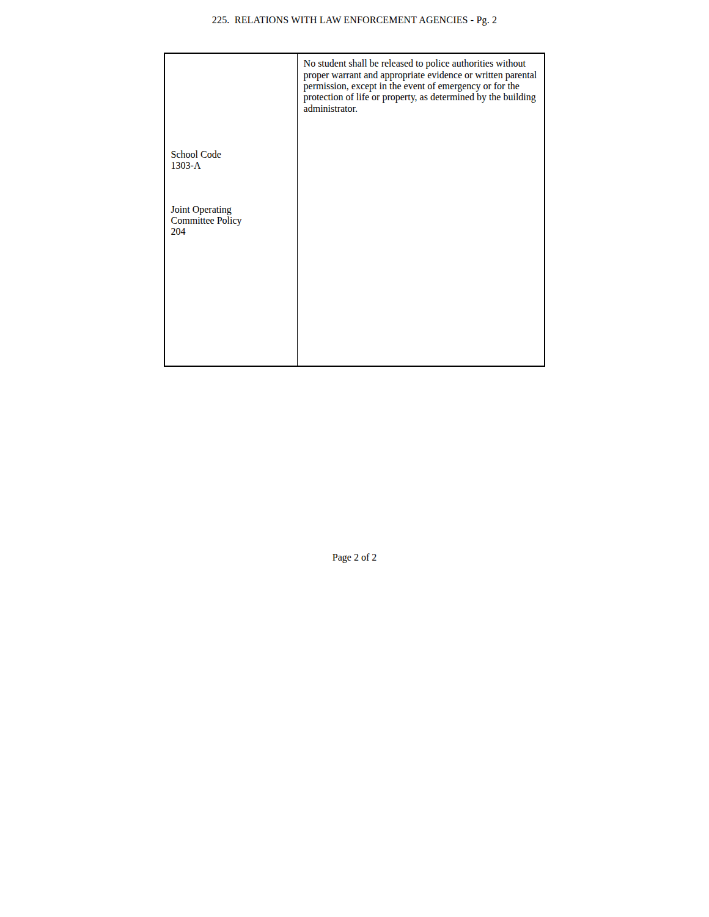225. RELATIONS WITH LAW ENFORCEMENT AGENCIES - Pg. 2
| School Code 1303-A Joint Operating Committee Policy 204 | No student shall be released to police authorities without proper warrant and appropriate evidence or written parental permission, except in the event of emergency or for the protection of life or property, as determined by the building administrator. |
Page 2 of 2